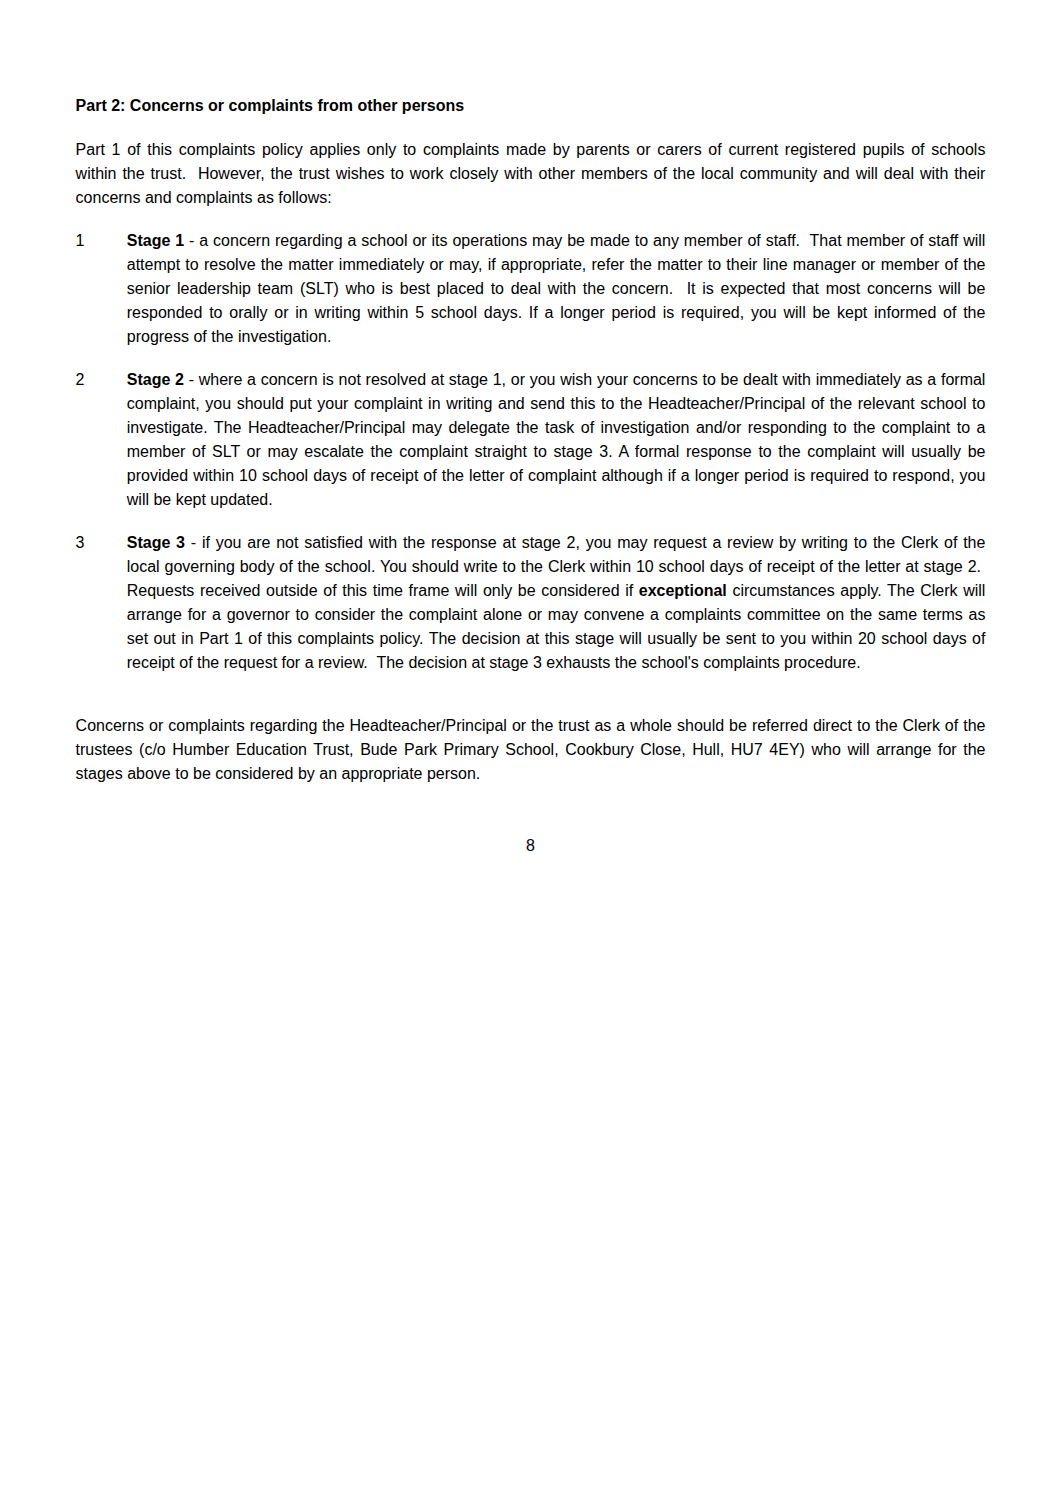Part 2: Concerns or complaints from other persons
Part 1 of this complaints policy applies only to complaints made by parents or carers of current registered pupils of schools within the trust. However, the trust wishes to work closely with other members of the local community and will deal with their concerns and complaints as follows:
1 Stage 1 - a concern regarding a school or its operations may be made to any member of staff. That member of staff will attempt to resolve the matter immediately or may, if appropriate, refer the matter to their line manager or member of the senior leadership team (SLT) who is best placed to deal with the concern. It is expected that most concerns will be responded to orally or in writing within 5 school days. If a longer period is required, you will be kept informed of the progress of the investigation.
2 Stage 2 - where a concern is not resolved at stage 1, or you wish your concerns to be dealt with immediately as a formal complaint, you should put your complaint in writing and send this to the Headteacher/Principal of the relevant school to investigate. The Headteacher/Principal may delegate the task of investigation and/or responding to the complaint to a member of SLT or may escalate the complaint straight to stage 3. A formal response to the complaint will usually be provided within 10 school days of receipt of the letter of complaint although if a longer period is required to respond, you will be kept updated.
3 Stage 3 - if you are not satisfied with the response at stage 2, you may request a review by writing to the Clerk of the local governing body of the school. You should write to the Clerk within 10 school days of receipt of the letter at stage 2. Requests received outside of this time frame will only be considered if exceptional circumstances apply. The Clerk will arrange for a governor to consider the complaint alone or may convene a complaints committee on the same terms as set out in Part 1 of this complaints policy. The decision at this stage will usually be sent to you within 20 school days of receipt of the request for a review. The decision at stage 3 exhausts the school's complaints procedure.
Concerns or complaints regarding the Headteacher/Principal or the trust as a whole should be referred direct to the Clerk of the trustees (c/o Humber Education Trust, Bude Park Primary School, Cookbury Close, Hull, HU7 4EY) who will arrange for the stages above to be considered by an appropriate person.
8